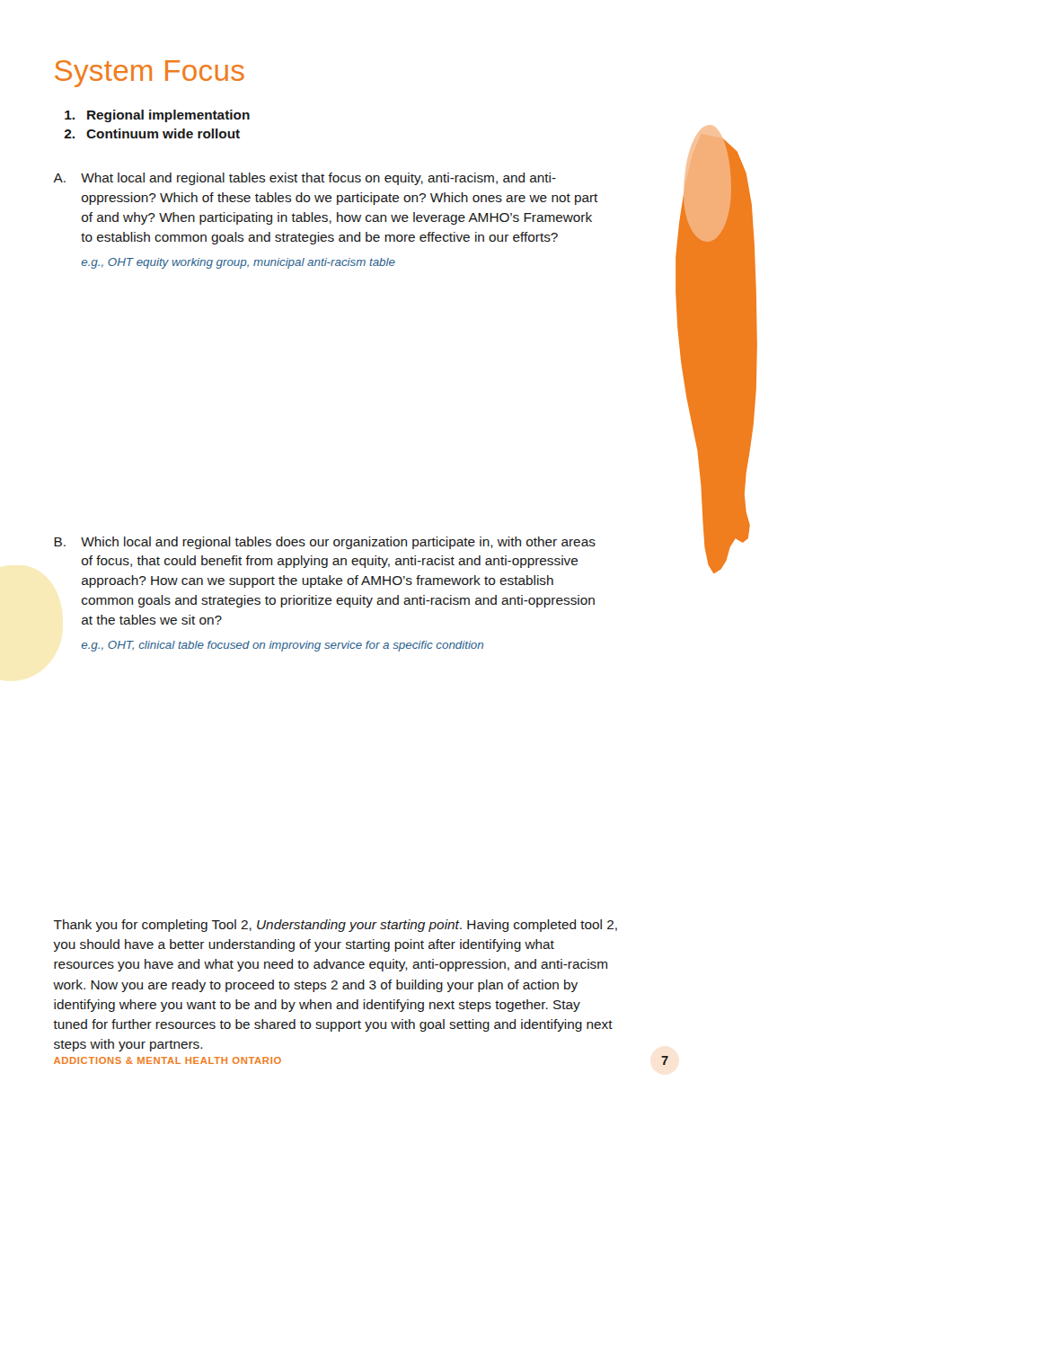System Focus
Regional implementation
Continuum wide rollout
A.
What local and regional tables exist that focus on equity, anti-racism, and anti-oppression? Which of these tables do we participate on? Which ones are we not part of and why? When participating in tables, how can we leverage AMHO’s Framework to establish common goals and strategies and be more effective in our efforts?
e.g., OHT equity working group, municipal anti-racism table
B.
Which local and regional tables does our organization participate in, with other areas of focus, that could benefit from applying an equity, anti-racist and anti-oppressive approach? How can we support the uptake of AMHO’s framework to establish common goals and strategies to prioritize equity and anti-racism and anti-oppression at the tables we sit on?
e.g., OHT, clinical table focused on improving service for a specific condition
Thank you for completing Tool 2, Understanding your starting point. Having completed tool 2, you should have a better understanding of your starting point after identifying what resources you have and what you need to advance equity, anti-oppression, and anti-racism work. Now you are ready to proceed to steps 2 and 3 of building your plan of action by identifying where you want to be and by when and identifying next steps together. Stay tuned for further resources to be shared to support you with goal setting and identifying next steps with your partners.
ADDICTIONS & MENTAL HEALTH ONTARIO
7